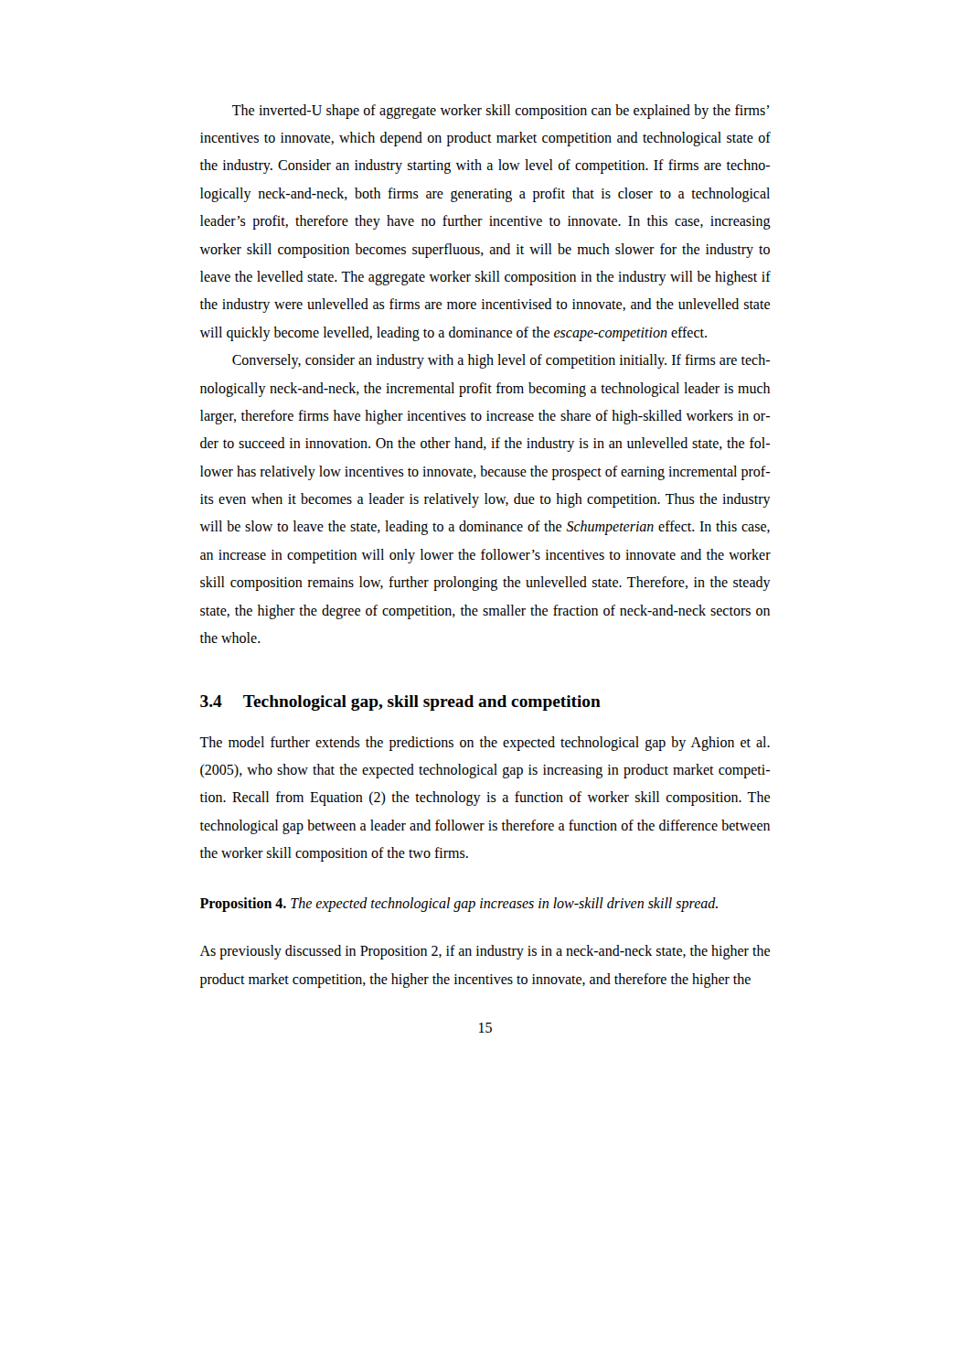The inverted-U shape of aggregate worker skill composition can be explained by the firms’ incentives to innovate, which depend on product market competition and technological state of the industry. Consider an industry starting with a low level of competition. If firms are technologically neck-and-neck, both firms are generating a profit that is closer to a technological leader’s profit, therefore they have no further incentive to innovate. In this case, increasing worker skill composition becomes superfluous, and it will be much slower for the industry to leave the levelled state. The aggregate worker skill composition in the industry will be highest if the industry were unlevelled as firms are more incentivised to innovate, and the unlevelled state will quickly become levelled, leading to a dominance of the escape-competition effect.
Conversely, consider an industry with a high level of competition initially. If firms are technologically neck-and-neck, the incremental profit from becoming a technological leader is much larger, therefore firms have higher incentives to increase the share of high-skilled workers in order to succeed in innovation. On the other hand, if the industry is in an unlevelled state, the follower has relatively low incentives to innovate, because the prospect of earning incremental profits even when it becomes a leader is relatively low, due to high competition. Thus the industry will be slow to leave the state, leading to a dominance of the Schumpeterian effect. In this case, an increase in competition will only lower the follower’s incentives to innovate and the worker skill composition remains low, further prolonging the unlevelled state. Therefore, in the steady state, the higher the degree of competition, the smaller the fraction of neck-and-neck sectors on the whole.
3.4 Technological gap, skill spread and competition
The model further extends the predictions on the expected technological gap by Aghion et al. (2005), who show that the expected technological gap is increasing in product market competition. Recall from Equation (2) the technology is a function of worker skill composition. The technological gap between a leader and follower is therefore a function of the difference between the worker skill composition of the two firms.
Proposition 4. The expected technological gap increases in low-skill driven skill spread.
As previously discussed in Proposition 2, if an industry is in a neck-and-neck state, the higher the product market competition, the higher the incentives to innovate, and therefore the higher the
15